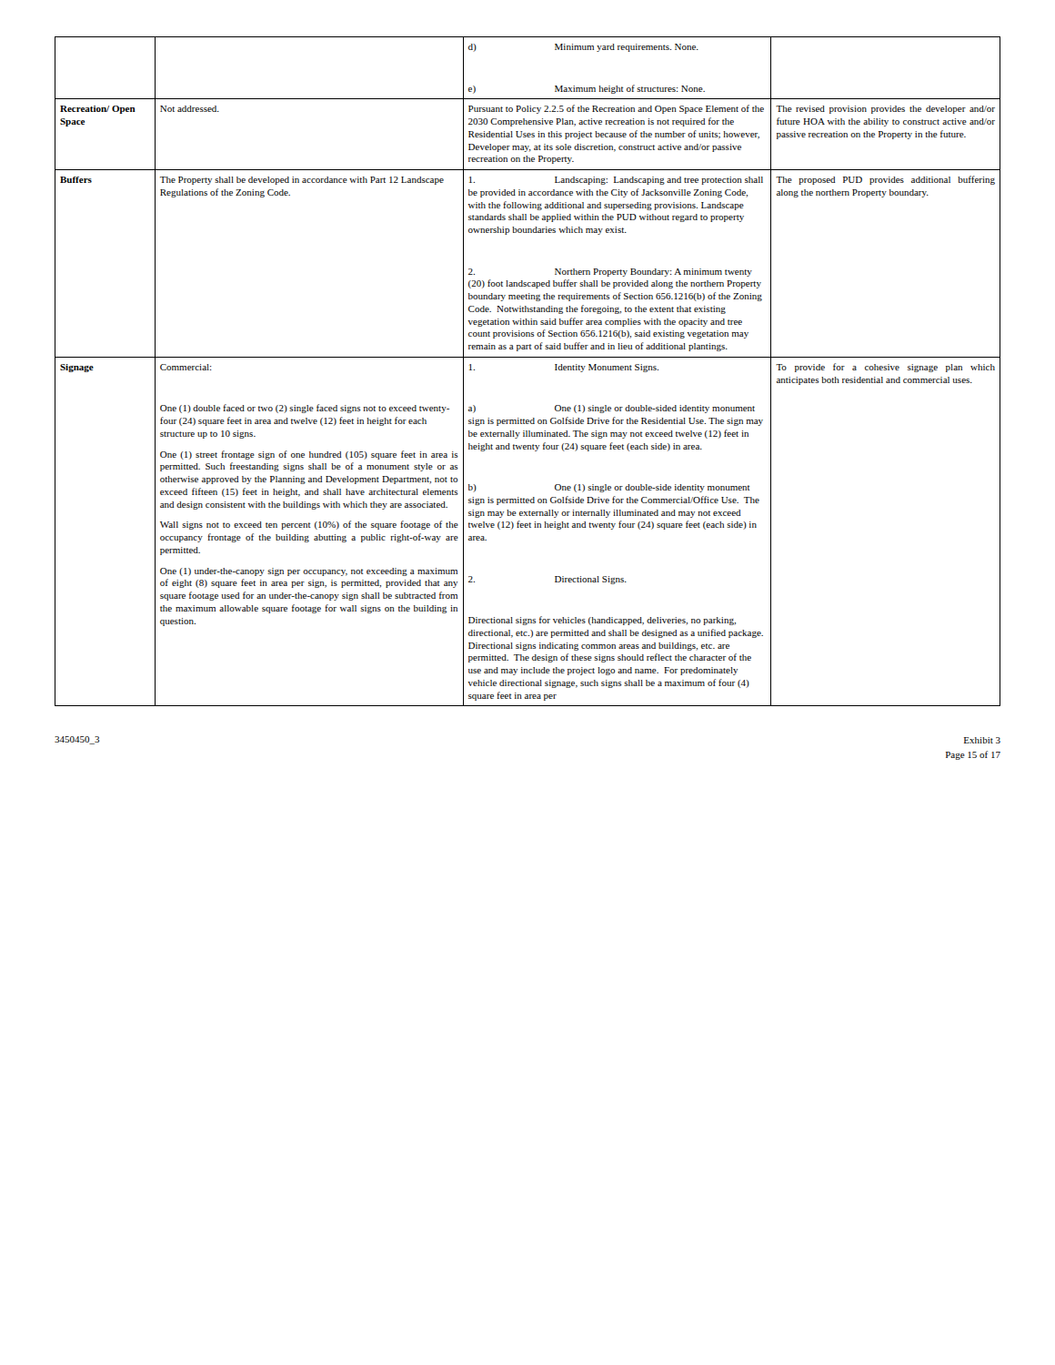| | | d) Minimum yard requirements. None. e) Maximum height of structures: None. | |
| Recreation/ Open Space | Not addressed. | Pursuant to Policy 2.2.5 of the Recreation and Open Space Element of the 2030 Comprehensive Plan, active recreation is not required for the Residential Uses in this project because of the number of units; however, Developer may, at its sole discretion, construct active and/or passive recreation on the Property. | The revised provision provides the developer and/or future HOA with the ability to construct active and/or passive recreation on the Property in the future. |
| Buffers | The Property shall be developed in accordance with Part 12 Landscape Regulations of the Zoning Code. | 1. Landscaping: Landscaping and tree protection shall be provided in accordance with the City of Jacksonville Zoning Code, with the following additional and superseding provisions. Landscape standards shall be applied within the PUD without regard to property ownership boundaries which may exist. 2. Northern Property Boundary: A minimum twenty (20) foot landscaped buffer shall be provided along the northern Property boundary meeting the requirements of Section 656.1216(b) of the Zoning Code. Notwithstanding the foregoing, to the extent that existing vegetation within said buffer area complies with the opacity and tree count provisions of Section 656.1216(b), said existing vegetation may remain as a part of said buffer and in lieu of additional plantings. | The proposed PUD provides additional buffering along the northern Property boundary. |
| Signage | Commercial: One (1) double faced or two (2) single faced signs not to exceed twenty-four (24) square feet in area and twelve (12) feet in height for each structure up to 10 signs. One (1) street frontage sign of one hundred (105) square feet in area is permitted. Such freestanding signs shall be of a monument style or as otherwise approved by the Planning and Development Department, not to exceed fifteen (15) feet in height, and shall have architectural elements and design consistent with the buildings with which they are associated. Wall signs not to exceed ten percent (10%) of the square footage of the occupancy frontage of the building abutting a public right-of-way are permitted. One (1) under-the-canopy sign per occupancy, not exceeding a maximum of eight (8) square feet in area per sign, is permitted, provided that any square footage used for an under-the-canopy sign shall be subtracted from the maximum allowable square footage for wall signs on the building in question. | 1. Identity Monument Signs. a) One (1) single or double-sided identity monument sign is permitted on Golfside Drive for the Residential Use. The sign may be externally illuminated. The sign may not exceed twelve (12) feet in height and twenty four (24) square feet (each side) in area. b) One (1) single or double-side identity monument sign is permitted on Golfside Drive for the Commercial/Office Use. The sign may be externally or internally illuminated and may not exceed twelve (12) feet in height and twenty four (24) square feet (each side) in area. 2. Directional Signs. Directional signs for vehicles (handicapped, deliveries, no parking, directional, etc.) are permitted and shall be designed as a unified package. Directional signs indicating common areas and buildings, etc. are permitted. The design of these signs should reflect the character of the use and may include the project logo and name. For predominately vehicle directional signage, such signs shall be a maximum of four (4) square feet in area per | To provide for a cohesive signage plan which anticipates both residential and commercial uses. |
3450450_3
Exhibit 3
Page 15 of 17